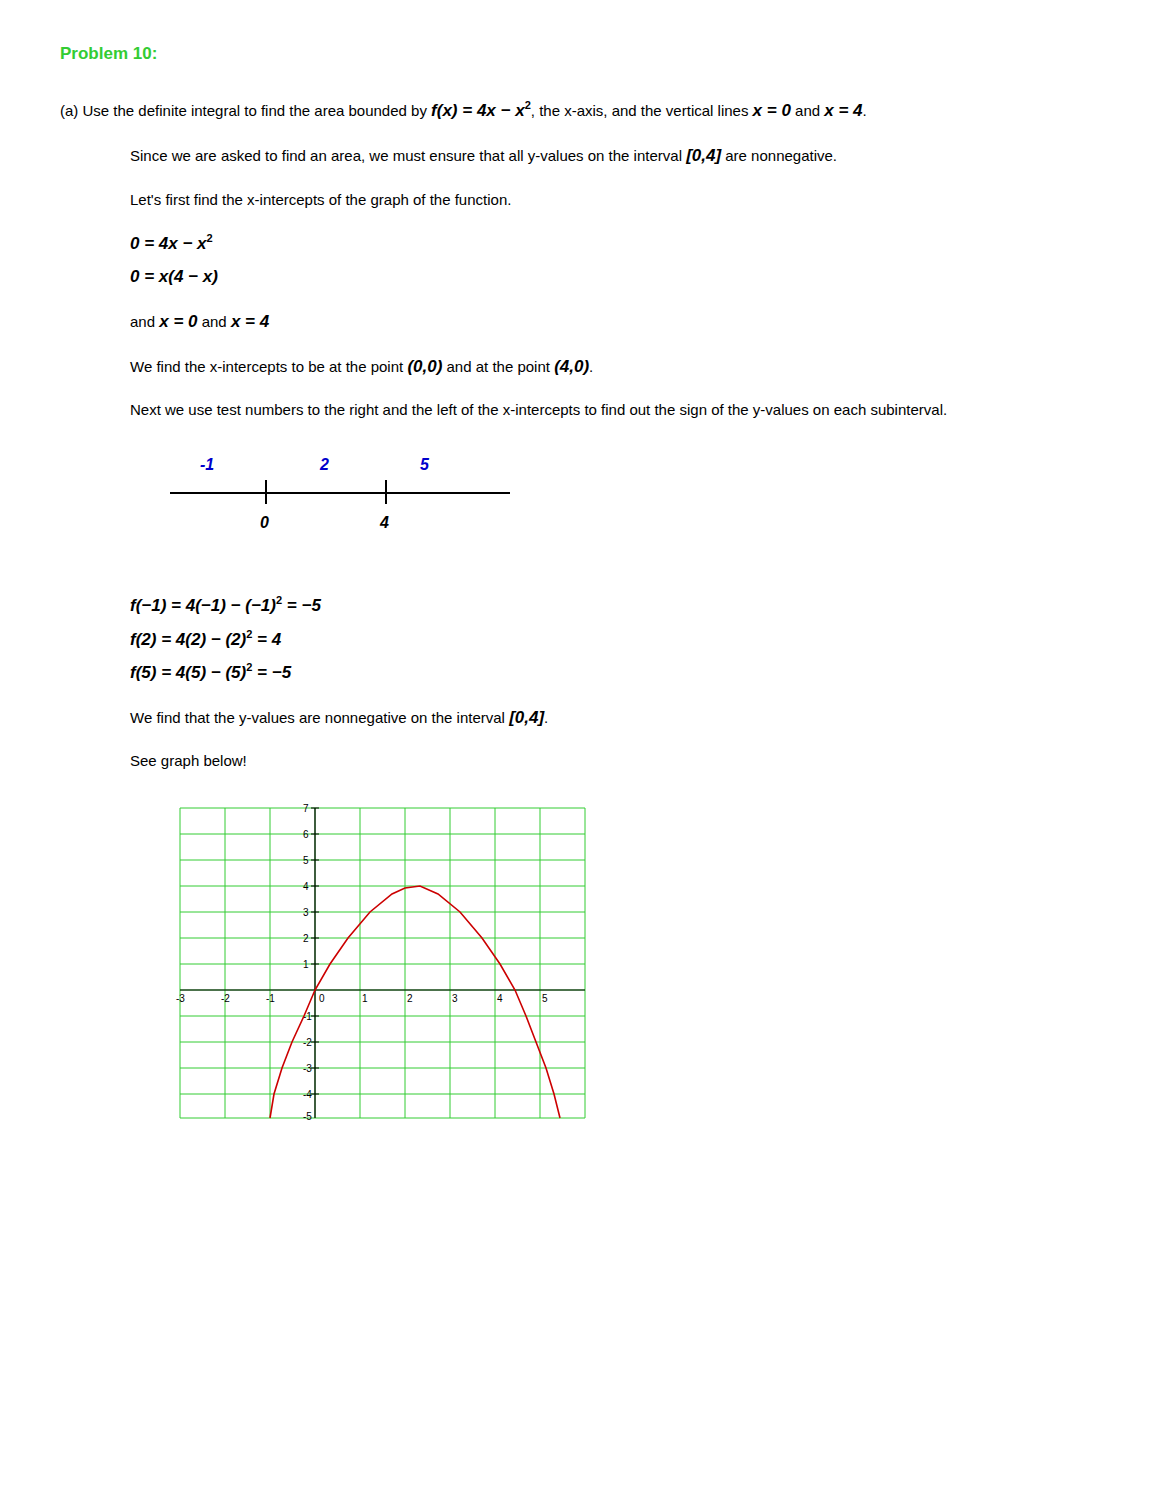Problem 10:
(a) Use the definite integral to find the area bounded by f(x) = 4x − x2, the x-axis, and the vertical lines x = 0 and x = 4.
Since we are asked to find an area, we must ensure that all y-values on the interval [0,4] are nonnegative.
Let's first find the x-intercepts of the graph of the function.
0 = 4x − x2
0 = x(4 − x)
and x = 0 and x = 4
We find the x-intercepts to be at the point (0,0) and at the point (4,0).
Next we use test numbers to the right and the left of the x-intercepts to find out the sign of the y-values on each subinterval.
-1 2 5
0 4
f(−1) = 4(−1) − (−1)2 = −5
f(2) = 4(2) − (2)2 = 4
f(5) = 4(5) − (5)2 = −5
We find that the y-values are nonnegative on the interval [0,4].
See graph below!
7 6 5 4 3 2 1 -1 -2 -3 -4 -5 -3 -2 -1 0 1 2 3 4 5